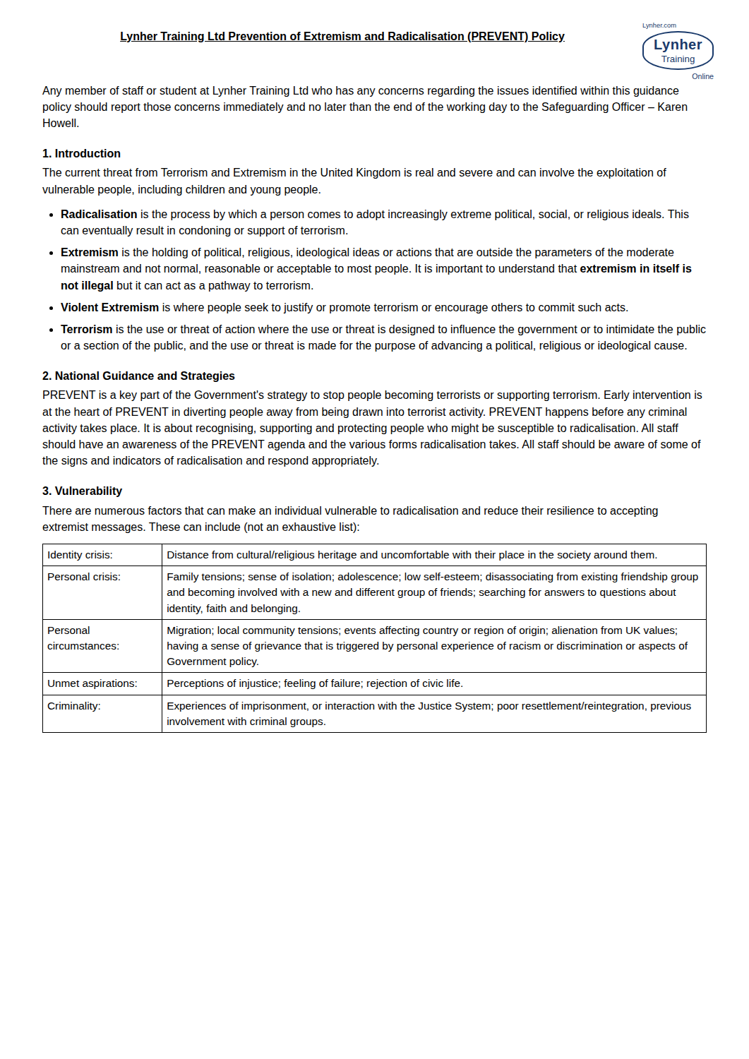Lynher.com
Lynher
Training
Online
Lynher Training Ltd Prevention of Extremism and Radicalisation (PREVENT) Policy
Any member of staff or student at Lynher Training Ltd who has any concerns regarding the issues identified within this guidance policy should report those concerns immediately and no later than the end of the working day to the Safeguarding Officer – Karen Howell.
1. Introduction
The current threat from Terrorism and Extremism in the United Kingdom is real and severe and can involve the exploitation of vulnerable people, including children and young people.
Radicalisation is the process by which a person comes to adopt increasingly extreme political, social, or religious ideals. This can eventually result in condoning or support of terrorism.
Extremism is the holding of political, religious, ideological ideas or actions that are outside the parameters of the moderate mainstream and not normal, reasonable or acceptable to most people. It is important to understand that extremism in itself is not illegal but it can act as a pathway to terrorism.
Violent Extremism is where people seek to justify or promote terrorism or encourage others to commit such acts.
Terrorism is the use or threat of action where the use or threat is designed to influence the government or to intimidate the public or a section of the public, and the use or threat is made for the purpose of advancing a political, religious or ideological cause.
2. National Guidance and Strategies
PREVENT is a key part of the Government's strategy to stop people becoming terrorists or supporting terrorism. Early intervention is at the heart of PREVENT in diverting people away from being drawn into terrorist activity. PREVENT happens before any criminal activity takes place. It is about recognising, supporting and protecting people who might be susceptible to radicalisation. All staff should have an awareness of the PREVENT agenda and the various forms radicalisation takes. All staff should be aware of some of the signs and indicators of radicalisation and respond appropriately.
3. Vulnerability
There are numerous factors that can make an individual vulnerable to radicalisation and reduce their resilience to accepting extremist messages. These can include (not an exhaustive list):
| Identity crisis: | Distance from cultural/religious heritage and uncomfortable with their place in the society around them. |
| Personal crisis: | Family tensions; sense of isolation; adolescence; low self-esteem; disassociating from existing friendship group and becoming involved with a new and different group of friends; searching for answers to questions about identity, faith and belonging. |
| Personal circumstances: | Migration; local community tensions; events affecting country or region of origin; alienation from UK values; having a sense of grievance that is triggered by personal experience of racism or discrimination or aspects of Government policy. |
| Unmet aspirations: | Perceptions of injustice; feeling of failure; rejection of civic life. |
| Criminality: | Experiences of imprisonment, or interaction with the Justice System; poor resettlement/reintegration, previous involvement with criminal groups. |